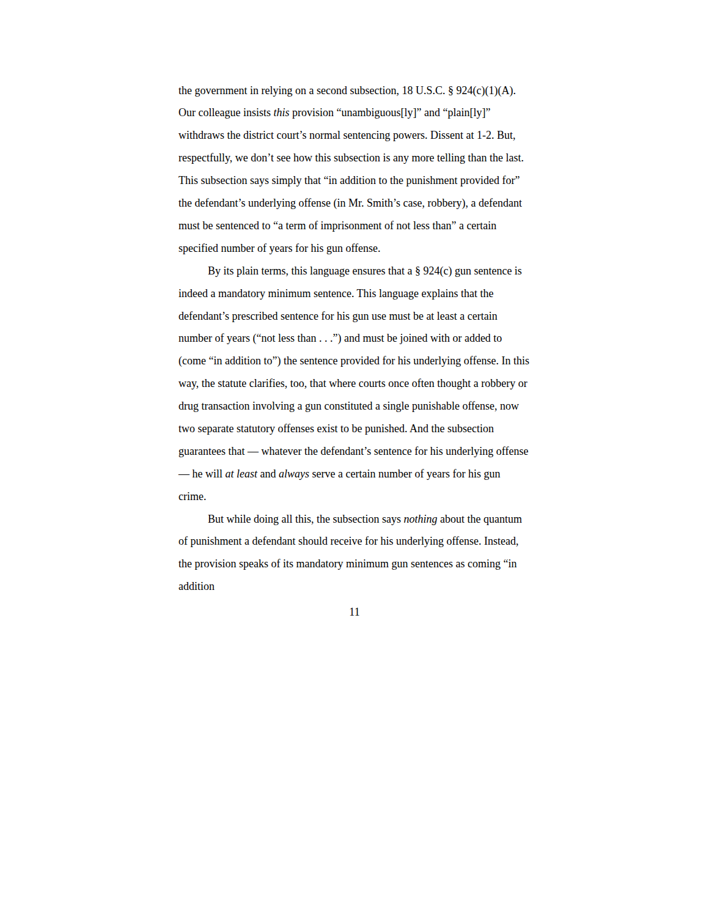the government in relying on a second subsection, 18 U.S.C. § 924(c)(1)(A). Our colleague insists this provision “unambiguous[ly]” and “plain[ly]” withdraws the district court’s normal sentencing powers. Dissent at 1-2. But, respectfully, we don’t see how this subsection is any more telling than the last. This subsection says simply that “in addition to the punishment provided for” the defendant’s underlying offense (in Mr. Smith’s case, robbery), a defendant must be sentenced to “a term of imprisonment of not less than” a certain specified number of years for his gun offense.
By its plain terms, this language ensures that a § 924(c) gun sentence is indeed a mandatory minimum sentence. This language explains that the defendant’s prescribed sentence for his gun use must be at least a certain number of years (“not less than . . .”) and must be joined with or added to (come “in addition to”) the sentence provided for his underlying offense. In this way, the statute clarifies, too, that where courts once often thought a robbery or drug transaction involving a gun constituted a single punishable offense, now two separate statutory offenses exist to be punished. And the subsection guarantees that — whatever the defendant’s sentence for his underlying offense — he will at least and always serve a certain number of years for his gun crime.
But while doing all this, the subsection says nothing about the quantum of punishment a defendant should receive for his underlying offense. Instead, the provision speaks of its mandatory minimum gun sentences as coming “in addition
11